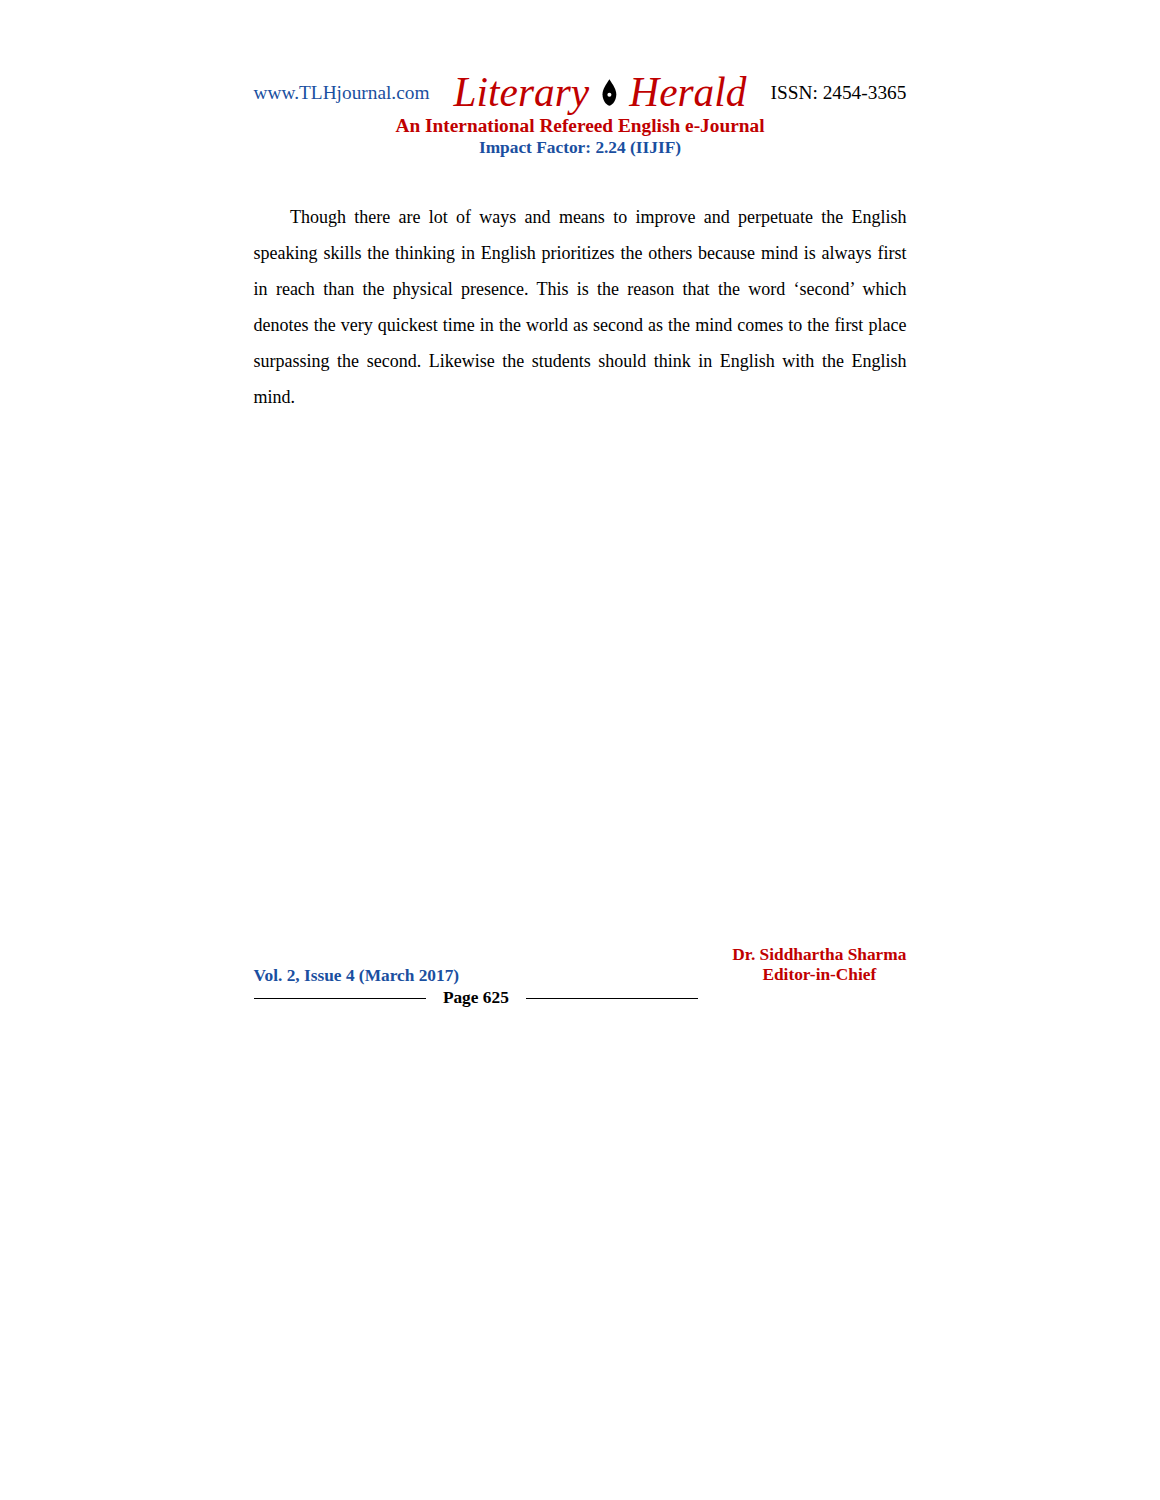www.TLHjournal.com
Literary Herald
ISSN: 2454-3365
An International Refereed English e-Journal
Impact Factor: 2.24 (IIJIF)
Though there are lot of ways and means to improve and perpetuate the English speaking skills the thinking in English prioritizes the others because mind is always first in reach than the physical presence. This is the reason that the word ‘second’ which denotes the very quickest time in the world as second as the mind comes to the first place surpassing the second. Likewise the students should think in English with the English mind.
Vol. 2, Issue 4 (March 2017)
Dr. Siddhartha Sharma
Editor-in-Chief
Page 625